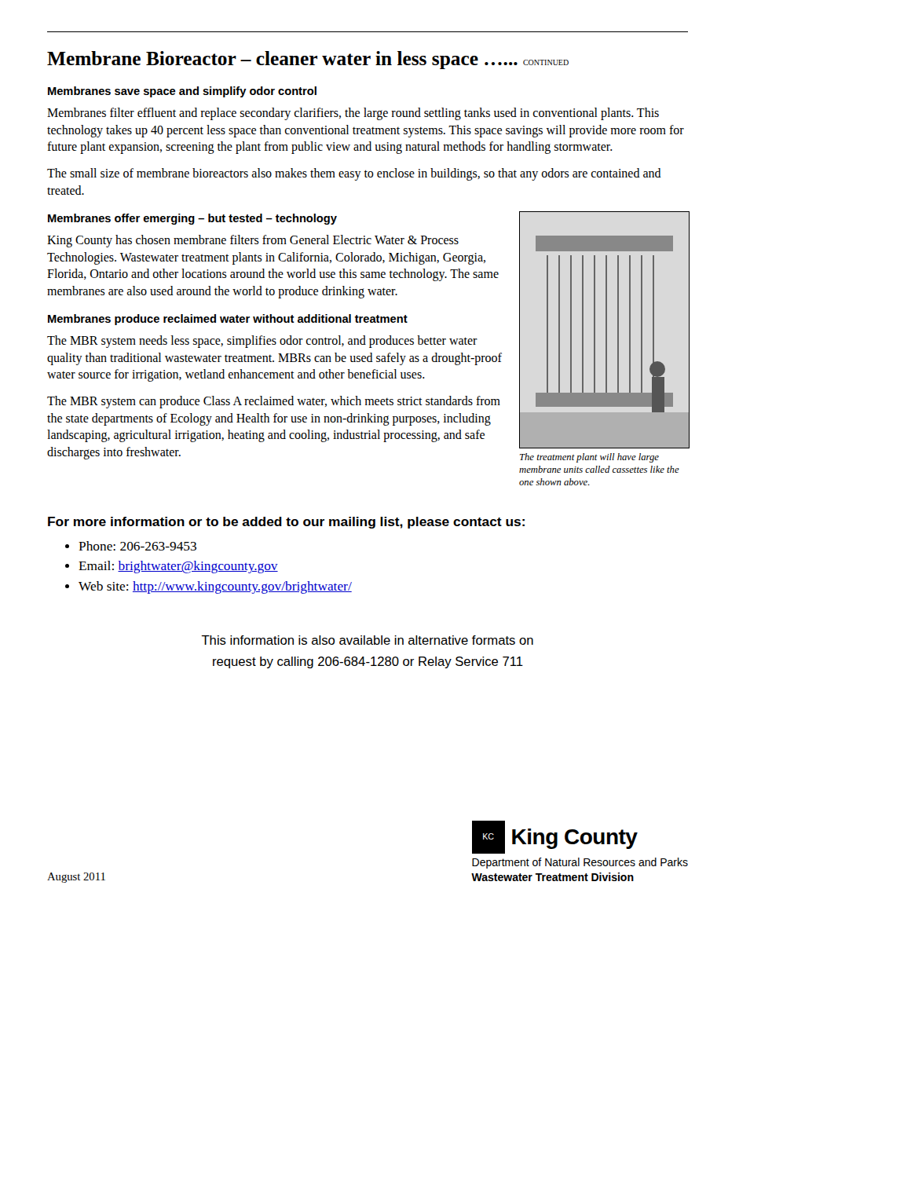Membrane Bioreactor – cleaner water in less space …... continued
Membranes save space and simplify odor control
Membranes filter effluent and replace secondary clarifiers, the large round settling tanks used in conventional plants. This technology takes up 40 percent less space than conventional treatment systems. This space savings will provide more room for future plant expansion, screening the plant from public view and using natural methods for handling stormwater.
The small size of membrane bioreactors also makes them easy to enclose in buildings, so that any odors are contained and treated.
The treatment plant will have large membrane units called cassettes like the one shown above.
Membranes offer emerging – but tested – technology
King County has chosen membrane filters from General Electric Water & Process Technologies. Wastewater treatment plants in California, Colorado, Michigan, Georgia, Florida, Ontario and other locations around the world use this same technology. The same membranes are also used around the world to produce drinking water.
Membranes produce reclaimed water without additional treatment
The MBR system needs less space, simplifies odor control, and produces better water quality than traditional wastewater treatment. MBRs can be used safely as a drought-proof water source for irrigation, wetland enhancement and other beneficial uses.
The MBR system can produce Class A reclaimed water, which meets strict standards from the state departments of Ecology and Health for use in non-drinking purposes, including landscaping, agricultural irrigation, heating and cooling, industrial processing, and safe discharges into freshwater.
For more information or to be added to our mailing list, please contact us:
Phone: 206-263-9453
Email: brightwater@kingcounty.gov
Web site: http://www.kingcounty.gov/brightwater/
This information is also available in alternative formats on
request by calling 206-684-1280 or Relay Service 711
August 2011
KC
King County
Department of Natural Resources and Parks
Wastewater Treatment Division